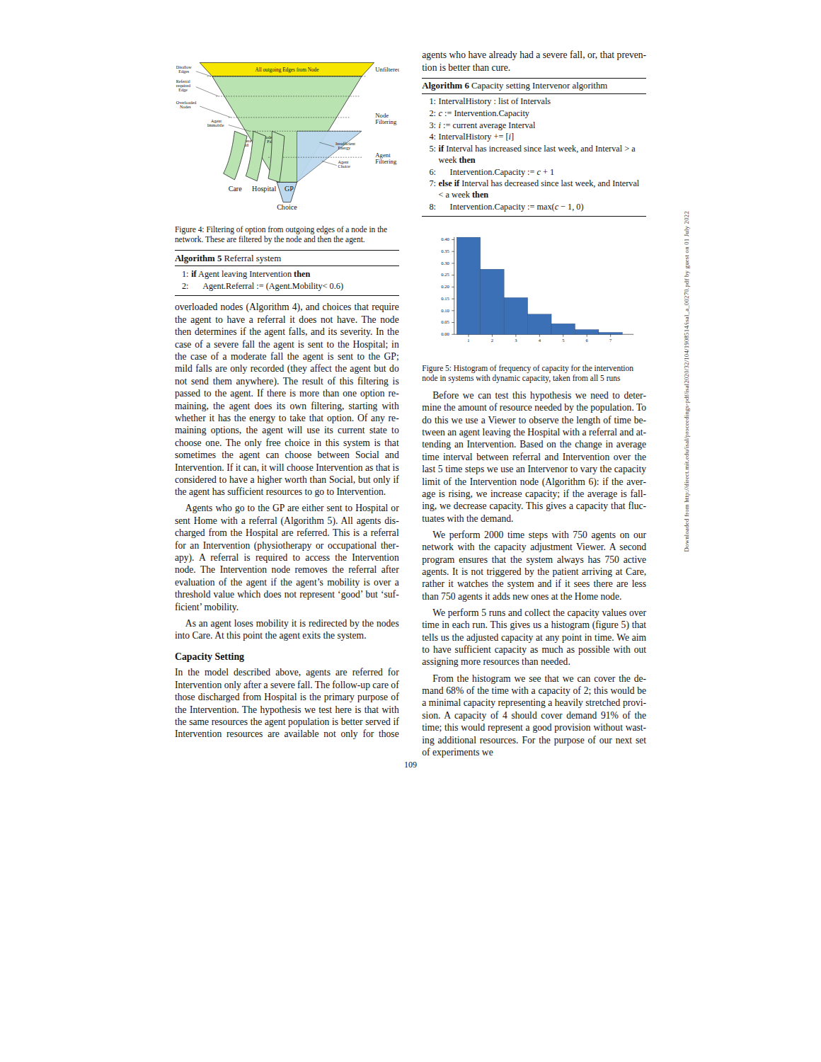Downloaded from http://direct.mit.edu/isal/proceedings-pdf/isal2020/32/104/1908514/isal_a_00270.pdf by guest on 01 July 2022
All outgoing Edges from Node Disallow Edges Referral required Edge Overloaded Nodes Agent Immobile Severe Fall Moderate Fall Unfiltered Node Filtering Agent Filtering Insufficient Energy Agent Choice Care Hospital GP Choice
Figure 4: Filtering of option from outgoing edges of a node in the network. These are filtered by the node and then the agent.
Algorithm 5 Referral system
if Agent leaving Intervention then
Agent.Referral := (Agent.Mobility< 0.6)
overloaded nodes (Algorithm 4), and choices that require the agent to have a referral it does not have. The node then determines if the agent falls, and its severity. In the case of a severe fall the agent is sent to the Hospital; in the case of a moderate fall the agent is sent to the GP; mild falls are only recorded (they affect the agent but do not send them anywhere). The result of this filtering is passed to the agent. If there is more than one option remaining, the agent does its own filtering, starting with whether it has the energy to take that option. Of any remaining options, the agent will use its current state to choose one. The only free choice in this system is that sometimes the agent can choose between Social and Intervention. If it can, it will choose Intervention as that is considered to have a higher worth than Social, but only if the agent has sufficient resources to go to Intervention.
Agents who go to the GP are either sent to Hospital or sent Home with a referral (Algorithm 5). All agents discharged from the Hospital are referred. This is a referral for an Intervention (physiotherapy or occupational therapy). A referral is required to access the Intervention node. The Intervention node removes the referral after evaluation of the agent if the agent’s mobility is over a threshold value which does not represent ‘good’ but ‘sufficient’ mobility.
As an agent loses mobility it is redirected by the nodes into Care. At this point the agent exits the system.
Capacity Setting
In the model described above, agents are referred for Intervention only after a severe fall. The follow-up care of those discharged from Hospital is the primary purpose of the Intervention. The hypothesis we test here is that with the same resources the agent population is better served if Intervention resources are available not only for those agents who have already had a severe fall, or, that prevention is better than cure.
Algorithm 6 Capacity setting Intervenor algorithm
IntervalHistory : list of Intervals
c := Intervention.Capacity
i := current average Interval
IntervalHistory += [i]
if Interval has increased since last week, and Interval > a week then
Intervention.Capacity := c + 1
else if Interval has decreased since last week, and Interval < a week then
Intervention.Capacity := max(c − 1, 0)
0.00 0.05 0.10 0.15 0.20 0.25 0.30 0.35 0.40 1 2 3 4 5 6 7
Figure 5: Histogram of frequency of capacity for the intervention node in systems with dynamic capacity, taken from all 5 runs
Before we can test this hypothesis we need to determine the amount of resource needed by the population. To do this we use a Viewer to observe the length of time between an agent leaving the Hospital with a referral and attending an Intervention. Based on the change in average time interval between referral and Intervention over the last 5 time steps we use an Intervenor to vary the capacity limit of the Intervention node (Algorithm 6): if the average is rising, we increase capacity; if the average is falling, we decrease capacity. This gives a capacity that fluctuates with the demand.
We perform 2000 time steps with 750 agents on our network with the capacity adjustment Viewer. A second program ensures that the system always has 750 active agents. It is not triggered by the patient arriving at Care, rather it watches the system and if it sees there are less than 750 agents it adds new ones at the Home node.
We perform 5 runs and collect the capacity values over time in each run. This gives us a histogram (figure 5) that tells us the adjusted capacity at any point in time. We aim to have sufficient capacity as much as possible with out assigning more resources than needed.
From the histogram we see that we can cover the demand 68% of the time with a capacity of 2; this would be a minimal capacity representing a heavily stretched provision. A capacity of 4 should cover demand 91% of the time; this would represent a good provision without wasting additional resources. For the purpose of our next set of experiments we
109